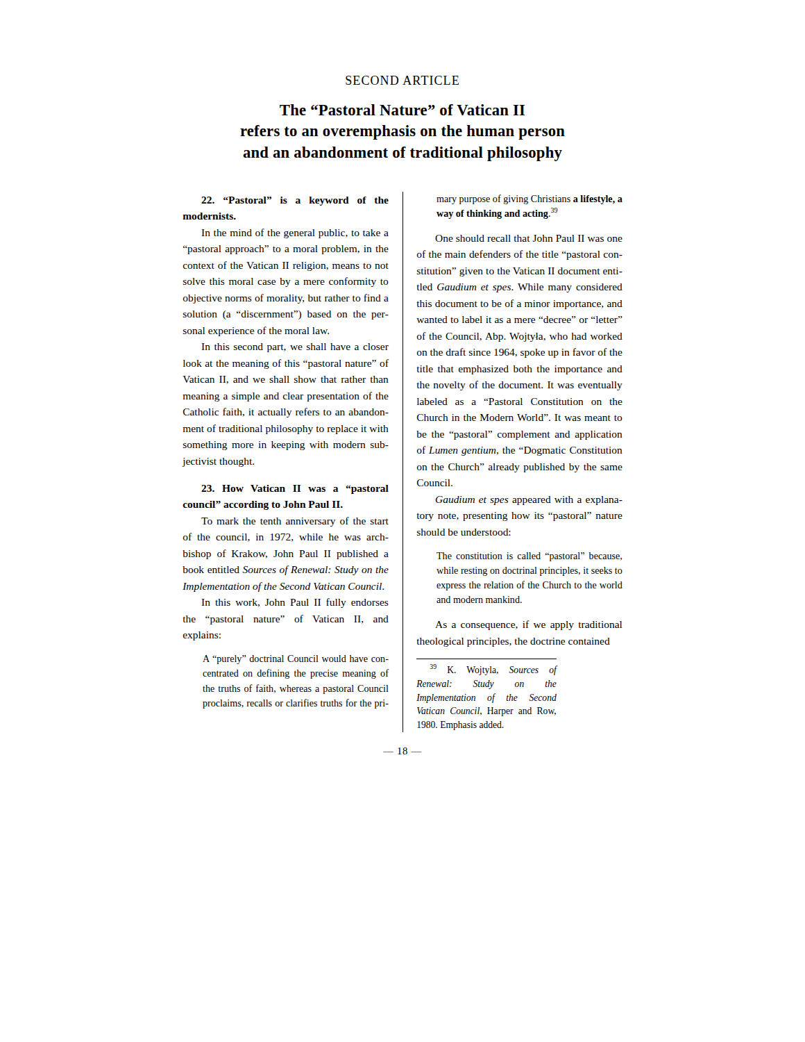Second Article
The “Pastoral Nature” of Vatican II
refers to an overemphasis on the human person
and an abandonment of traditional philosophy
22. “Pastoral” is a keyword of the modernists.
In the mind of the general public, to take a “pastoral approach” to a moral problem, in the context of the Vatican II religion, means to not solve this moral case by a mere conformity to objective norms of morality, but rather to find a solution (a “discernment”) based on the personal experience of the moral law.
In this second part, we shall have a closer look at the meaning of this “pastoral nature” of Vatican II, and we shall show that rather than meaning a simple and clear presentation of the Catholic faith, it actually refers to an abandonment of traditional philosophy to replace it with something more in keeping with modern subjectivist thought.
23. How Vatican II was a “pastoral council” according to John Paul II.
To mark the tenth anniversary of the start of the council, in 1972, while he was archbishop of Krakow, John Paul II published a book entitled Sources of Renewal: Study on the Implementation of the Second Vatican Council.
In this work, John Paul II fully endorses the “pastoral nature” of Vatican II, and explains:
A “purely” doctrinal Council would have concentrated on defining the precise meaning of the truths of faith, whereas a pastoral Council proclaims, recalls or clarifies truths for the primary purpose of giving Christians a lifestyle, a way of thinking and acting.39
One should recall that John Paul II was one of the main defenders of the title “pastoral constitution” given to the Vatican II document entitled Gaudium et spes. While many considered this document to be of a minor importance, and wanted to label it as a mere “decree” or “letter” of the Council, Abp. Wojtyła, who had worked on the draft since 1964, spoke up in favor of the title that emphasized both the importance and the novelty of the document. It was eventually labeled as a “Pastoral Constitution on the Church in the Modern World”. It was meant to be the “pastoral” complement and application of Lumen gentium, the “Dogmatic Constitution on the Church” already published by the same Council.
Gaudium et spes appeared with a explanatory note, presenting how its “pastoral” nature should be understood:
The constitution is called “pastoral” because, while resting on doctrinal principles, it seeks to express the relation of the Church to the world and modern mankind.
As a consequence, if we apply traditional theological principles, the doctrine contained
39 K. Wojtyla, Sources of Renewal: Study on the Implementation of the Second Vatican Council, Harper and Row, 1980. Emphasis added.
— 18 —